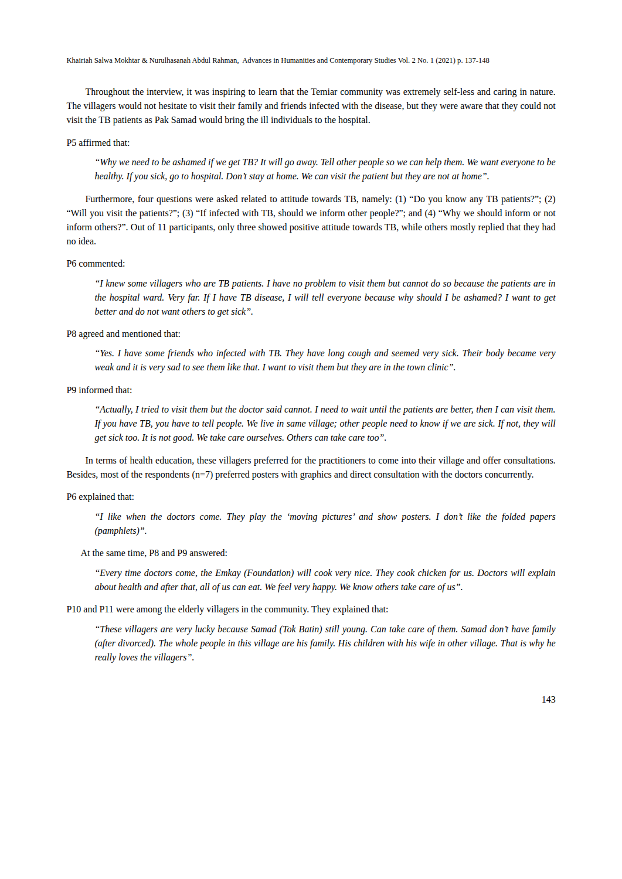Khairiah Salwa Mokhtar & Nurulhasanah Abdul Rahman, Advances in Humanities and Contemporary Studies Vol. 2 No. 1 (2021) p. 137-148
Throughout the interview, it was inspiring to learn that the Temiar community was extremely self-less and caring in nature. The villagers would not hesitate to visit their family and friends infected with the disease, but they were aware that they could not visit the TB patients as Pak Samad would bring the ill individuals to the hospital.
P5 affirmed that:
“Why we need to be ashamed if we get TB? It will go away. Tell other people so we can help them. We want everyone to be healthy. If you sick, go to hospital. Don’t stay at home. We can visit the patient but they are not at home”.
Furthermore, four questions were asked related to attitude towards TB, namely: (1) “Do you know any TB patients?”; (2) “Will you visit the patients?”; (3) “If infected with TB, should we inform other people?”; and (4) “Why we should inform or not inform others?”. Out of 11 participants, only three showed positive attitude towards TB, while others mostly replied that they had no idea.
P6 commented:
“I knew some villagers who are TB patients. I have no problem to visit them but cannot do so because the patients are in the hospital ward. Very far. If I have TB disease, I will tell everyone because why should I be ashamed? I want to get better and do not want others to get sick”.
P8 agreed and mentioned that:
“Yes. I have some friends who infected with TB. They have long cough and seemed very sick. Their body became very weak and it is very sad to see them like that. I want to visit them but they are in the town clinic”.
P9 informed that:
“Actually, I tried to visit them but the doctor said cannot. I need to wait until the patients are better, then I can visit them. If you have TB, you have to tell people. We live in same village; other people need to know if we are sick. If not, they will get sick too. It is not good. We take care ourselves. Others can take care too”.
In terms of health education, these villagers preferred for the practitioners to come into their village and offer consultations. Besides, most of the respondents (n=7) preferred posters with graphics and direct consultation with the doctors concurrently.
P6 explained that:
“I like when the doctors come. They play the ‘moving pictures’ and show posters. I don’t like the folded papers (pamphlets)”.
At the same time, P8 and P9 answered:
“Every time doctors come, the Emkay (Foundation) will cook very nice. They cook chicken for us. Doctors will explain about health and after that, all of us can eat. We feel very happy. We know others take care of us”.
P10 and P11 were among the elderly villagers in the community. They explained that:
“These villagers are very lucky because Samad (Tok Batin) still young. Can take care of them. Samad don’t have family (after divorced). The whole people in this village are his family. His children with his wife in other village. That is why he really loves the villagers”.
143